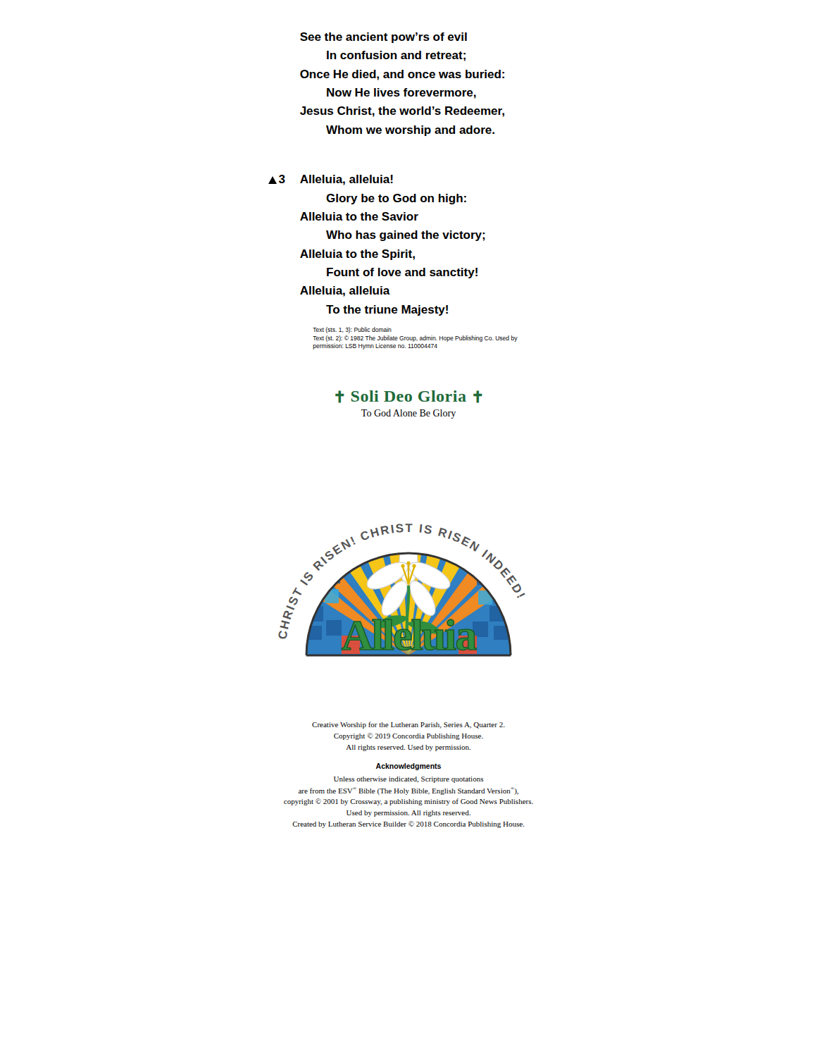See the ancient pow’rs of evil
In confusion and retreat;
Once He died, and once was buried:
Now He lives forevermore,
Jesus Christ, the world’s Redeemer,
Whom we worship and adore.
3
Alleluia, alleluia!
Glory be to God on high:
Alleluia to the Savior
Who has gained the victory;
Alleluia to the Spirit,
Fount of love and sanctity!
Alleluia, alleluia
To the triune Majesty!
Text (sts. 1, 3): Public domain
Text (st. 2): © 1982 The Jubilate Group, admin. Hope Publishing Co. Used by
permission: LSB Hymn License no. 110004474
✝ Soli Deo Gloria ✝
To God Alone Be Glory
CHRIST IS RISEN! CHRIST IS RISEN INDEED! Alleluia
Creative Worship for the Lutheran Parish, Series A, Quarter 2.
Copyright © 2019 Concordia Publishing House.
All rights reserved. Used by permission.
Acknowledgments
Unless otherwise indicated, Scripture quotations
are from the ESV® Bible (The Holy Bible, English Standard Version®),
copyright © 2001 by Crossway, a publishing ministry of Good News Publishers.
Used by permission. All rights reserved.
Created by Lutheran Service Builder © 2018 Concordia Publishing House.